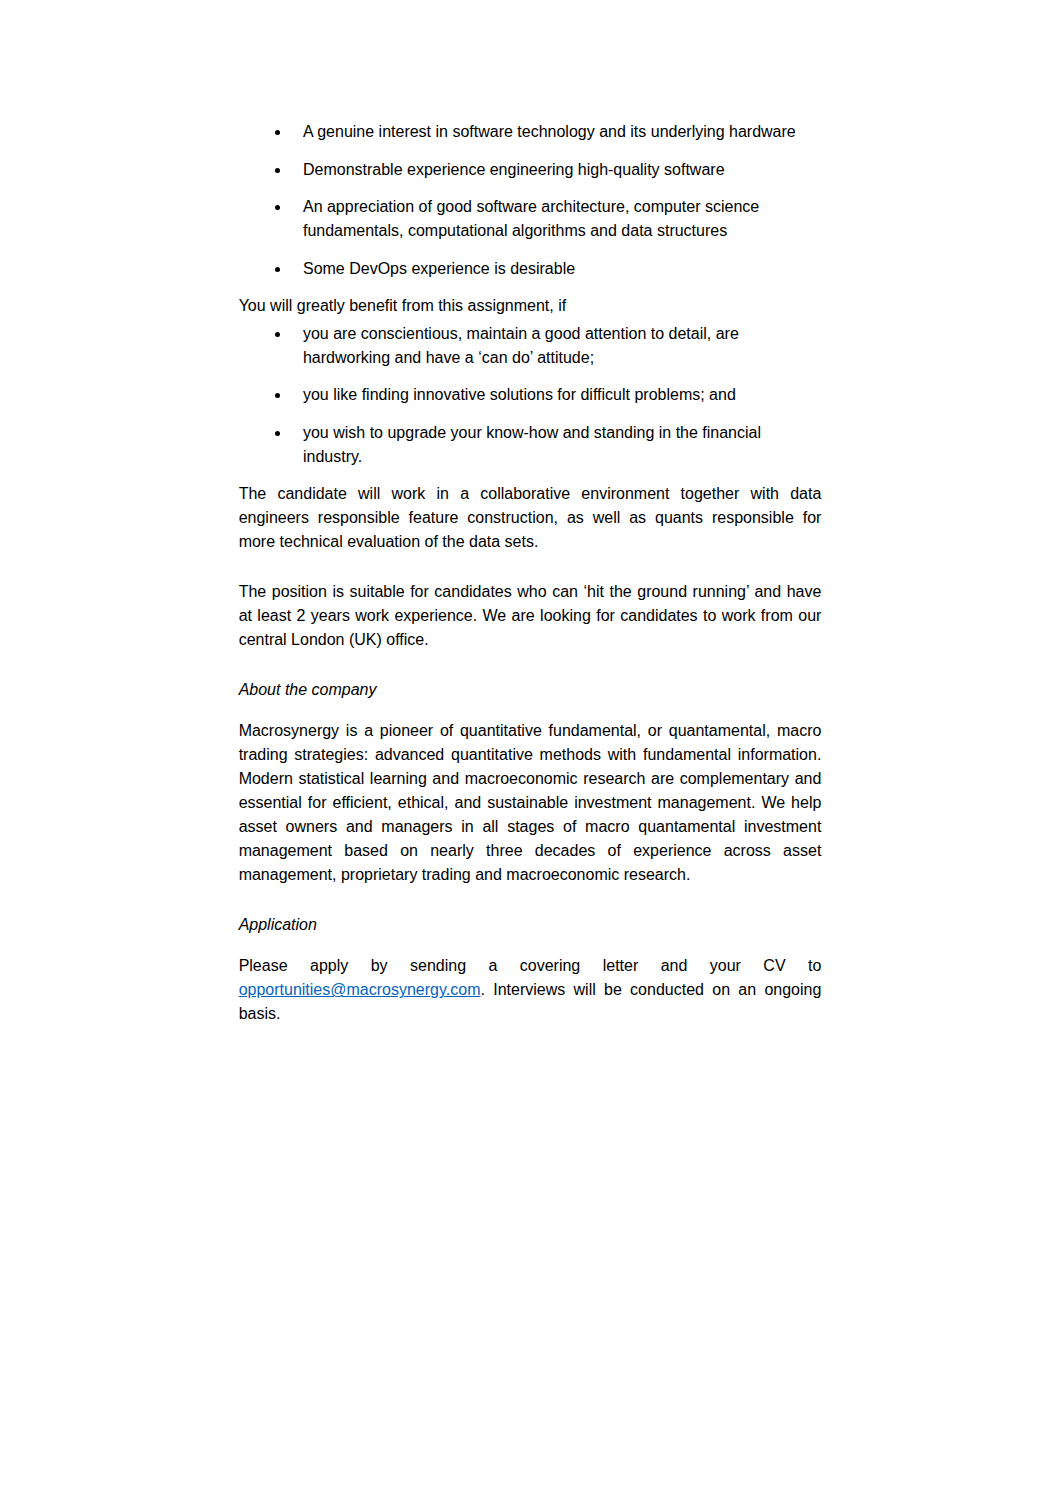A genuine interest in software technology and its underlying hardware
Demonstrable experience engineering high-quality software
An appreciation of good software architecture, computer science fundamentals, computational algorithms and data structures
Some DevOps experience is desirable
You will greatly benefit from this assignment, if
you are conscientious, maintain a good attention to detail, are hardworking and have a ‘can do’ attitude;
you like finding innovative solutions for difficult problems; and
you wish to upgrade your know-how and standing in the financial industry.
The candidate will work in a collaborative environment together with data engineers responsible feature construction, as well as quants responsible for more technical evaluation of the data sets.
The position is suitable for candidates who can ‘hit the ground running’ and have at least 2 years work experience. We are looking for candidates to work from our central London (UK) office.
About the company
Macrosynergy is a pioneer of quantitative fundamental, or quantamental, macro trading strategies: advanced quantitative methods with fundamental information. Modern statistical learning and macroeconomic research are complementary and essential for efficient, ethical, and sustainable investment management. We help asset owners and managers in all stages of macro quantamental investment management based on nearly three decades of experience across asset management, proprietary trading and macroeconomic research.
Application
Please apply by sending a covering letter and your CV to opportunities@macrosynergy.com. Interviews will be conducted on an ongoing basis.